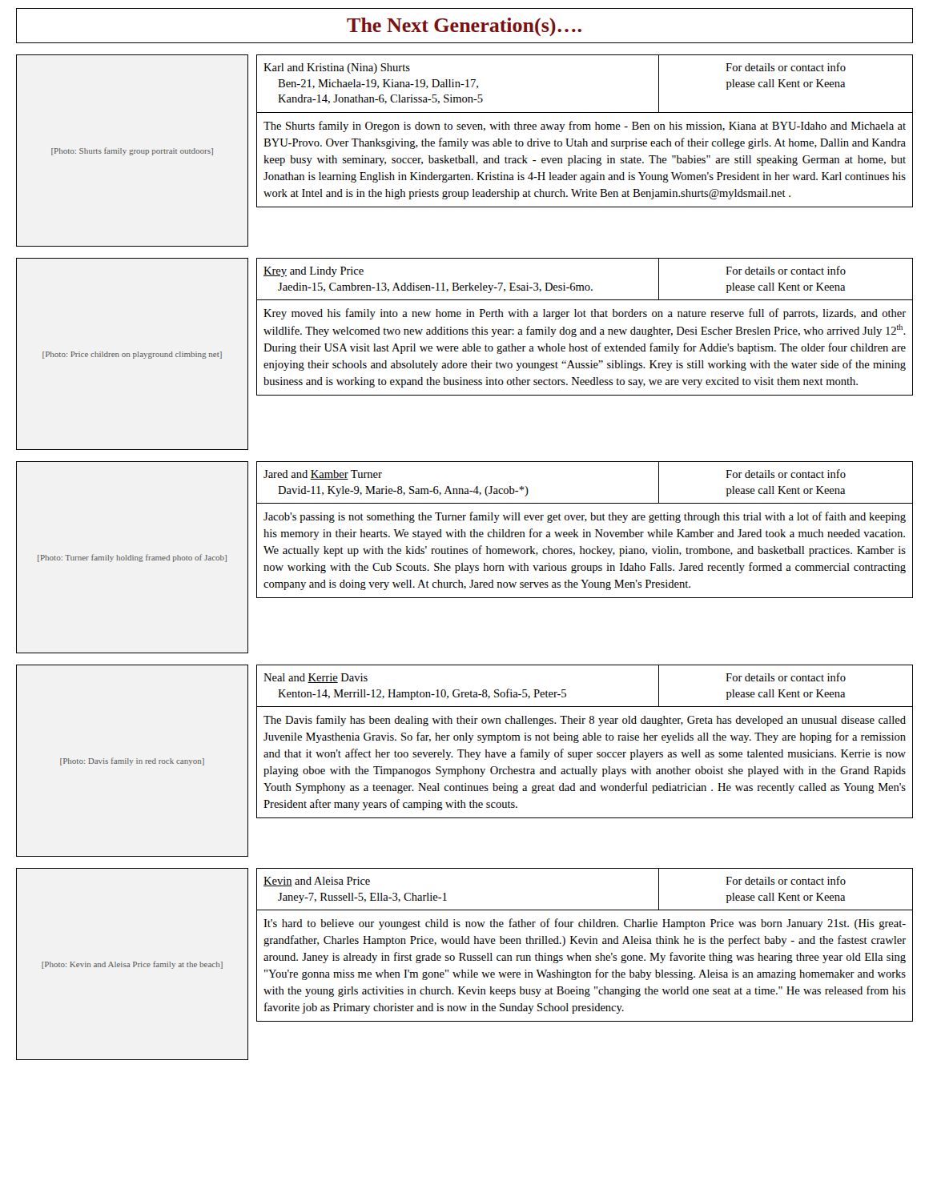The Next Generation(s)….
[Photo: Shurts family group portrait outdoors]
Karl and Kristina (Nina) Shurts Ben-21, Michaela-19, Kiana-19, Dallin-17, Kandra-14, Jonathan-6, Clarissa-5, Simon-5
For details or contact info
please call Kent or Keena
The Shurts family in Oregon is down to seven, with three away from home - Ben on his mission, Kiana at BYU-Idaho and Michaela at BYU-Provo. Over Thanksgiving, the family was able to drive to Utah and surprise each of their college girls. At home, Dallin and Kandra keep busy with seminary, soccer, basketball, and track - even placing in state. The "babies" are still speaking German at home, but Jonathan is learning English in Kindergarten. Kristina is 4-H leader again and is Young Women's President in her ward. Karl continues his work at Intel and is in the high priests group leadership at church. Write Ben at Benjamin.shurts@myldsmail.net .
[Photo: Price children on playground climbing net]
Krey and Lindy Price Jaedin-15, Cambren-13, Addisen-11, Berkeley-7, Esai-3, Desi-6mo.
For details or contact info
please call Kent or Keena
Krey moved his family into a new home in Perth with a larger lot that borders on a nature reserve full of parrots, lizards, and other wildlife. They welcomed two new additions this year: a family dog and a new daughter, Desi Escher Breslen Price, who arrived July 12th. During their USA visit last April we were able to gather a whole host of extended family for Addie's baptism. The older four children are enjoying their schools and absolutely adore their two youngest “Aussie” siblings. Krey is still working with the water side of the mining business and is working to expand the business into other sectors. Needless to say, we are very excited to visit them next month.
[Photo: Turner family holding framed photo of Jacob]
Jared and Kamber Turner David-11, Kyle-9, Marie-8, Sam-6, Anna-4, (Jacob-*)
For details or contact info
please call Kent or Keena
Jacob's passing is not something the Turner family will ever get over, but they are getting through this trial with a lot of faith and keeping his memory in their hearts. We stayed with the children for a week in November while Kamber and Jared took a much needed vacation. We actually kept up with the kids' routines of homework, chores, hockey, piano, violin, trombone, and basketball practices. Kamber is now working with the Cub Scouts. She plays horn with various groups in Idaho Falls. Jared recently formed a commercial contracting company and is doing very well. At church, Jared now serves as the Young Men's President.
[Photo: Davis family in red rock canyon]
Neal and Kerrie Davis Kenton-14, Merrill-12, Hampton-10, Greta-8, Sofia-5, Peter-5
For details or contact info
please call Kent or Keena
The Davis family has been dealing with their own challenges. Their 8 year old daughter, Greta has developed an unusual disease called Juvenile Myasthenia Gravis. So far, her only symptom is not being able to raise her eyelids all the way. They are hoping for a remission and that it won't affect her too severely. They have a family of super soccer players as well as some talented musicians. Kerrie is now playing oboe with the Timpanogos Symphony Orchestra and actually plays with another oboist she played with in the Grand Rapids Youth Symphony as a teenager. Neal continues being a great dad and wonderful pediatrician . He was recently called as Young Men's President after many years of camping with the scouts.
[Photo: Kevin and Aleisa Price family at the beach]
Kevin and Aleisa Price Janey-7, Russell-5, Ella-3, Charlie-1
For details or contact info
please call Kent or Keena
It's hard to believe our youngest child is now the father of four children. Charlie Hampton Price was born January 21st. (His great-grandfather, Charles Hampton Price, would have been thrilled.) Kevin and Aleisa think he is the perfect baby - and the fastest crawler around. Janey is already in first grade so Russell can run things when she's gone. My favorite thing was hearing three year old Ella sing "You're gonna miss me when I'm gone" while we were in Washington for the baby blessing. Aleisa is an amazing homemaker and works with the young girls activities in church. Kevin keeps busy at Boeing "changing the world one seat at a time." He was released from his favorite job as Primary chorister and is now in the Sunday School presidency.